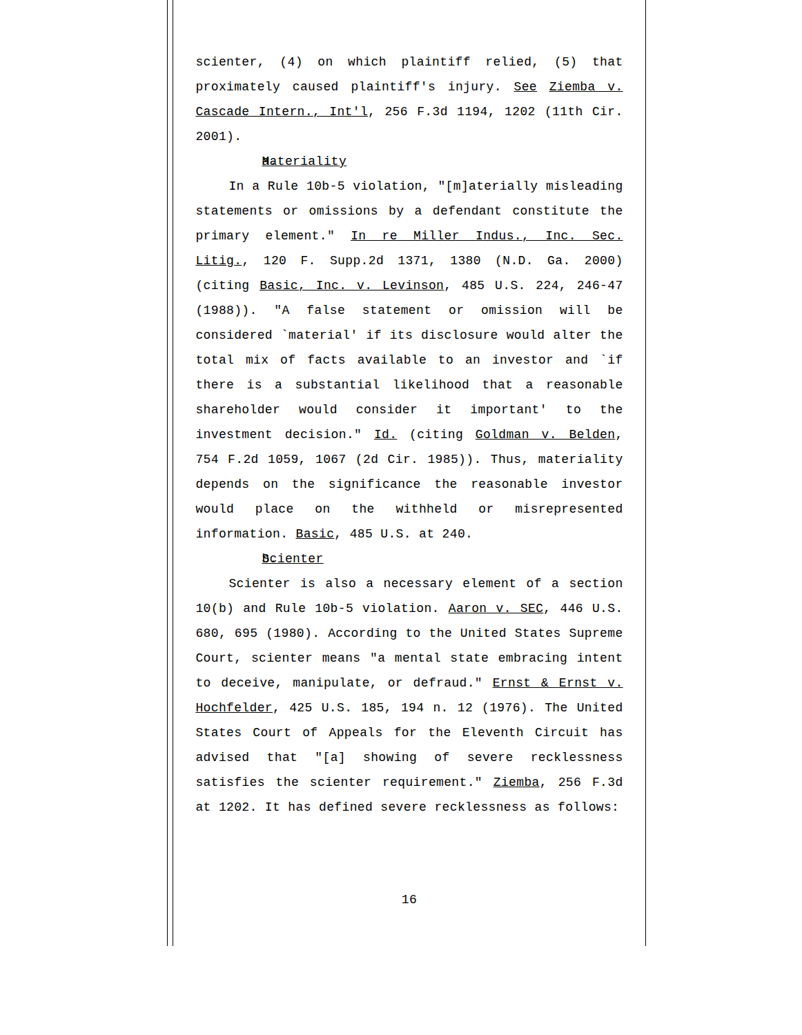scienter, (4) on which plaintiff relied, (5) that proximately caused plaintiff's injury. See Ziemba v. Cascade Intern., Int'l, 256 F.3d 1194, 1202 (11th Cir. 2001).
a. Materiality
In a Rule 10b-5 violation, "[m]aterially misleading statements or omissions by a defendant constitute the primary element." In re Miller Indus., Inc. Sec. Litig., 120 F. Supp.2d 1371, 1380 (N.D. Ga. 2000) (citing Basic, Inc. v. Levinson, 485 U.S. 224, 246-47 (1988)). "A false statement or omission will be considered `material' if its disclosure would alter the total mix of facts available to an investor and `if there is a substantial likelihood that a reasonable shareholder would consider it important' to the investment decision." Id. (citing Goldman v. Belden, 754 F.2d 1059, 1067 (2d Cir. 1985)). Thus, materiality depends on the significance the reasonable investor would place on the withheld or misrepresented information. Basic, 485 U.S. at 240.
b. Scienter
Scienter is also a necessary element of a section 10(b) and Rule 10b-5 violation. Aaron v. SEC, 446 U.S. 680, 695 (1980). According to the United States Supreme Court, scienter means "a mental state embracing intent to deceive, manipulate, or defraud." Ernst & Ernst v. Hochfelder, 425 U.S. 185, 194 n. 12 (1976). The United States Court of Appeals for the Eleventh Circuit has advised that "[a] showing of severe recklessness satisfies the scienter requirement." Ziemba, 256 F.3d at 1202. It has defined severe recklessness as follows:
16